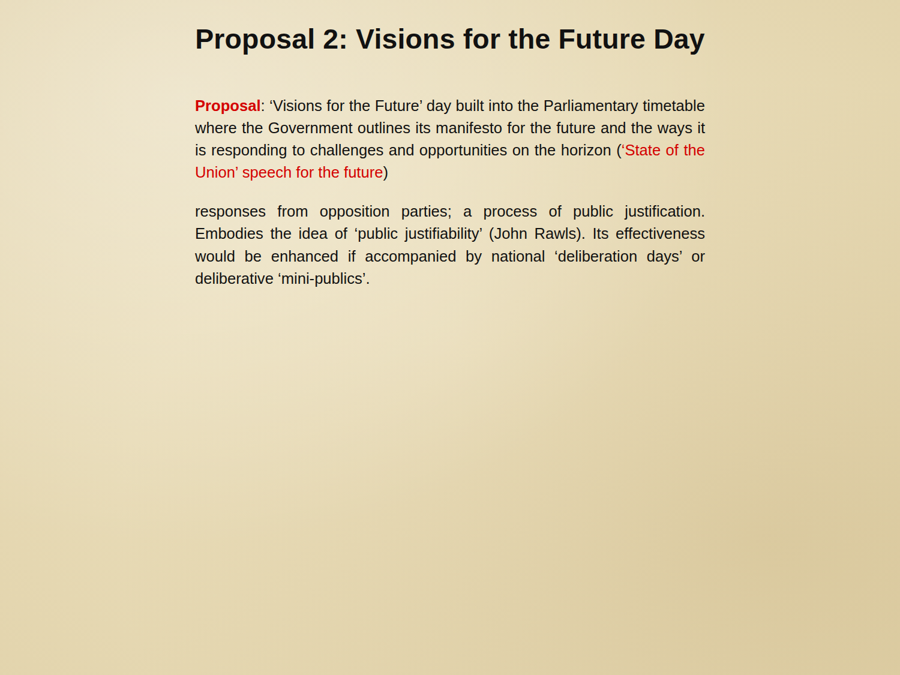Proposal 2: Visions for the Future Day
Proposal: ‘Visions for the Future’ day built into the Parliamentary timetable where the Government outlines its manifesto for the future and the ways it is responding to challenges and opportunities on the horizon (‘State of the Union’ speech for the future)
responses from opposition parties; a process of public justification. Embodies the idea of ‘public justifiability’ (John Rawls). Its effectiveness would be enhanced if accompanied by national ‘deliberation days’ or deliberative ‘mini-publics’.